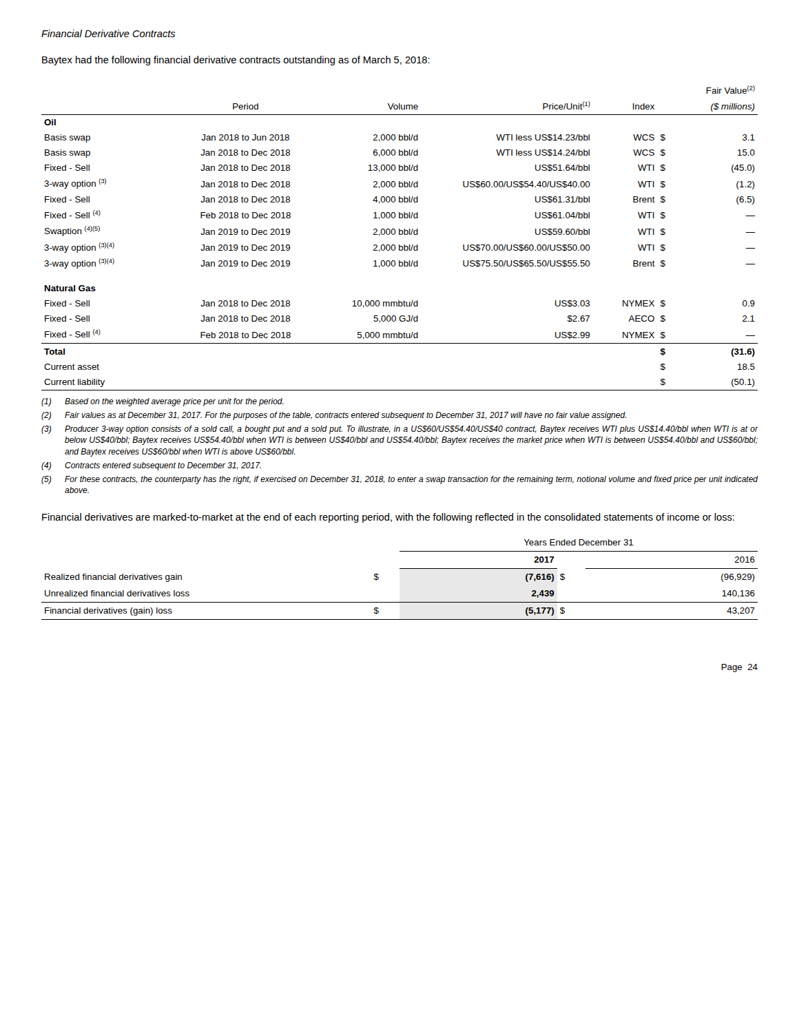Financial Derivative Contracts
Baytex had the following financial derivative contracts outstanding as of March 5, 2018:
| | | | | | Fair Value (2) |
| --- | --- | --- | --- | --- | --- |
| | Period | Volume | Price/Unit (1) | Index | ($ millions) |
| Oil |
| Basis swap | Jan 2018 to Jun 2018 | 2,000 bbl/d | WTI less US$14.23/bbl | WCS | $ | 3.1 |
| Basis swap | Jan 2018 to Dec 2018 | 6,000 bbl/d | WTI less US$14.24/bbl | WCS | $ | 15.0 |
| Fixed - Sell | Jan 2018 to Dec 2018 | 13,000 bbl/d | US$51.64/bbl | WTI | $ | (45.0) |
| 3-way option (3) | Jan 2018 to Dec 2018 | 2,000 bbl/d | US$60.00/US$54.40/US$40.00 | WTI | $ | (1.2) |
| Fixed - Sell | Jan 2018 to Dec 2018 | 4,000 bbl/d | US$61.31/bbl | Brent | $ | (6.5) |
| Fixed - Sell (4) | Feb 2018 to Dec 2018 | 1,000 bbl/d | US$61.04/bbl | WTI | $ | — |
| Swaption (4)(5) | Jan 2019 to Dec 2019 | 2,000 bbl/d | US$59.60/bbl | WTI | $ | — |
| 3-way option (3)(4) | Jan 2019 to Dec 2019 | 2,000 bbl/d | US$70.00/US$60.00/US$50.00 | WTI | $ | — |
| 3-way option (3)(4) | Jan 2019 to Dec 2019 | 1,000 bbl/d | US$75.50/US$65.50/US$55.50 | Brent | $ | — |
| Natural Gas |
| Fixed - Sell | Jan 2018 to Dec 2018 | 10,000 mmbtu/d | US$3.03 | NYMEX | $ | 0.9 |
| Fixed - Sell | Jan 2018 to Dec 2018 | 5,000 GJ/d | $2.67 | AECO | $ | 2.1 |
| Fixed - Sell (4) | Feb 2018 to Dec 2018 | 5,000 mmbtu/d | US$2.99 | NYMEX | $ | — |
| Total | | | | | $ | (31.6) |
| Current asset | | | | | $ | 18.5 |
| Current liability | | | | | $ | (50.1) |
(1) Based on the weighted average price per unit for the period.
(2) Fair values as at December 31, 2017. For the purposes of the table, contracts entered subsequent to December 31, 2017 will have no fair value assigned.
(3) Producer 3-way option consists of a sold call, a bought put and a sold put. To illustrate, in a US$60/US$54.40/US$40 contract, Baytex receives WTI plus US$14.40/bbl when WTI is at or below US$40/bbl; Baytex receives US$54.40/bbl when WTI is between US$40/bbl and US$54.40/bbl; Baytex receives the market price when WTI is between US$54.40/bbl and US$60/bbl; and Baytex receives US$60/bbl when WTI is above US$60/bbl.
(4) Contracts entered subsequent to December 31, 2017.
(5) For these contracts, the counterparty has the right, if exercised on December 31, 2018, to enter a swap transaction for the remaining term, notional volume and fixed price per unit indicated above.
Financial derivatives are marked-to-market at the end of each reporting period, with the following reflected in the consolidated statements of income or loss:
| | | Years Ended December 31 |
| --- | --- | --- |
| | | 2017 | | 2016 |
| Realized financial derivatives gain | $ | (7,616) | $ | (96,929) |
| Unrealized financial derivatives loss | | 2,439 | | 140,136 |
| Financial derivatives (gain) loss | $ | (5,177) | $ | 43,207 |
Page 24